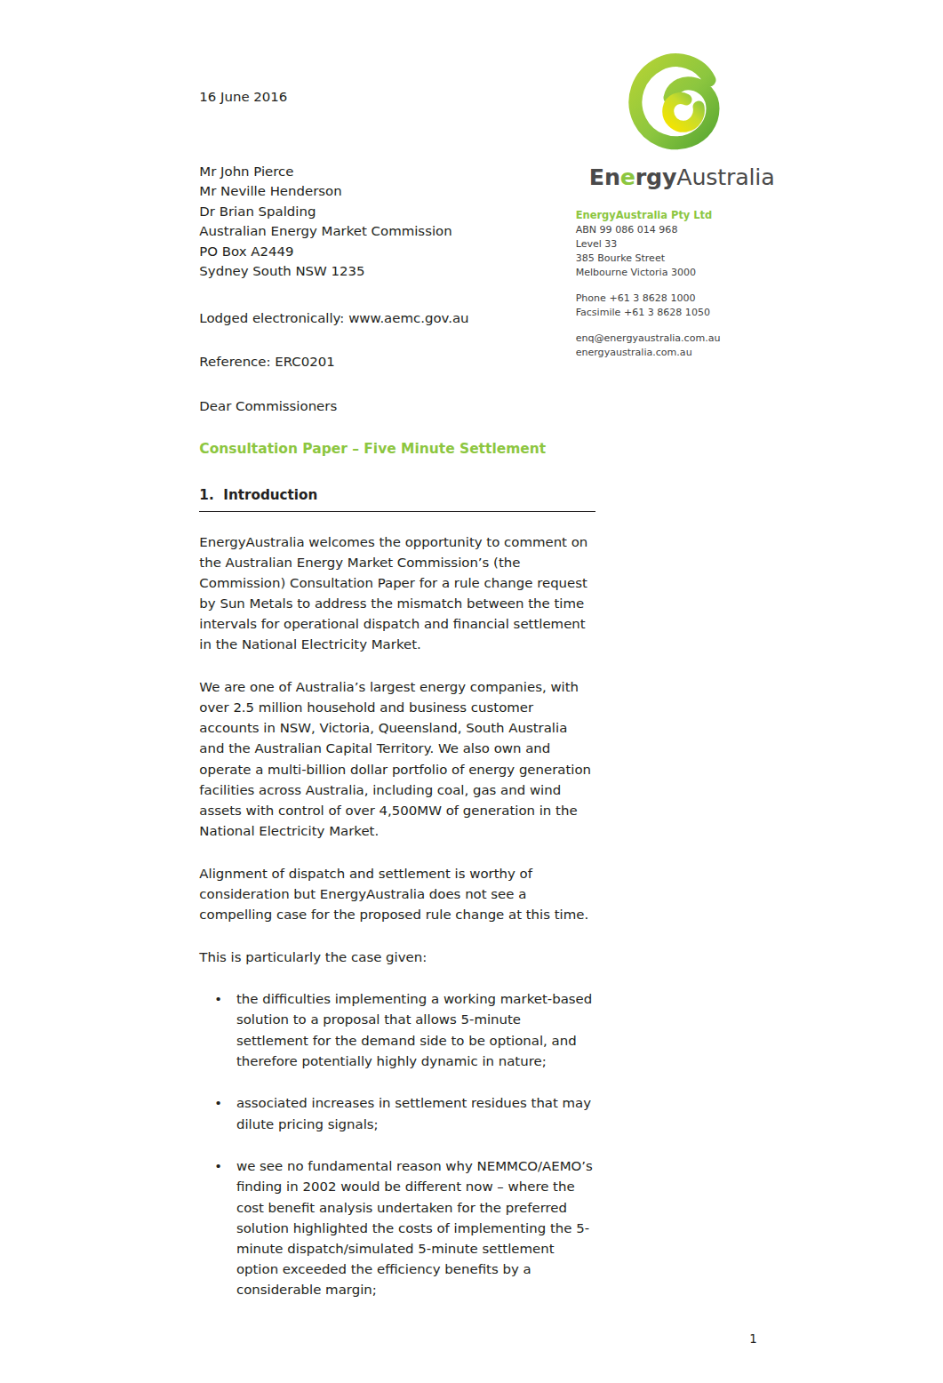En ergy Australia
EnergyAustralia Pty Ltd
ABN 99 086 014 968
Level 33
385 Bourke Street
Melbourne Victoria 3000
Phone +61 3 8628 1000
Facsimile +61 3 8628 1050
enq@energyaustralia.com.au
energyaustralia.com.au
16 June 2016
Mr John Pierce
Mr Neville Henderson
Dr Brian Spalding
Australian Energy Market Commission
PO Box A2449
Sydney South NSW 1235
Lodged electronically: www.aemc.gov.au
Reference: ERC0201
Dear Commissioners
Consultation Paper – Five Minute Settlement
1. Introduction
EnergyAustralia welcomes the opportunity to comment on the Australian Energy Market Commission’s (the Commission) Consultation Paper for a rule change request by Sun Metals to address the mismatch between the time intervals for operational dispatch and financial settlement in the National Electricity Market.
We are one of Australia’s largest energy companies, with over 2.5 million household and business customer accounts in NSW, Victoria, Queensland, South Australia and the Australian Capital Territory. We also own and operate a multi-billion dollar portfolio of energy generation facilities across Australia, including coal, gas and wind assets with control of over 4,500MW of generation in the National Electricity Market.
Alignment of dispatch and settlement is worthy of consideration but EnergyAustralia does not see a compelling case for the proposed rule change at this time.
This is particularly the case given:
the difficulties implementing a working market-based solution to a proposal that allows 5-minute settlement for the demand side to be optional, and therefore potentially highly dynamic in nature;
associated increases in settlement residues that may dilute pricing signals;
we see no fundamental reason why NEMMCO/AEMO’s finding in 2002 would be different now – where the cost benefit analysis undertaken for the preferred solution highlighted the costs of implementing the 5-minute dispatch/simulated 5-minute settlement option exceeded the efficiency benefits by a considerable margin;
1